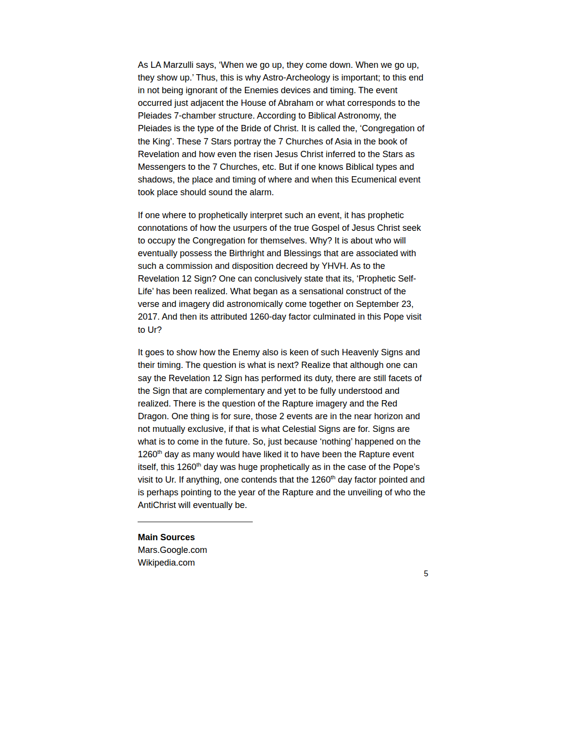As LA Marzulli says, ‘When we go up, they come down. When we go up, they show up.’ Thus, this is why Astro-Archeology is important; to this end in not being ignorant of the Enemies devices and timing. The event occurred just adjacent the House of Abraham or what corresponds to the Pleiades 7-chamber structure. According to Biblical Astronomy, the Pleiades is the type of the Bride of Christ. It is called the, ‘Congregation of the King’. These 7 Stars portray the 7 Churches of Asia in the book of Revelation and how even the risen Jesus Christ inferred to the Stars as Messengers to the 7 Churches, etc. But if one knows Biblical types and shadows, the place and timing of where and when this Ecumenical event took place should sound the alarm.
If one where to prophetically interpret such an event, it has prophetic connotations of how the usurpers of the true Gospel of Jesus Christ seek to occupy the Congregation for themselves. Why? It is about who will eventually possess the Birthright and Blessings that are associated with such a commission and disposition decreed by YHVH. As to the Revelation 12 Sign? One can conclusively state that its, ‘Prophetic Self-Life’ has been realized. What began as a sensational construct of the verse and imagery did astronomically come together on September 23, 2017. And then its attributed 1260-day factor culminated in this Pope visit to Ur?
It goes to show how the Enemy also is keen of such Heavenly Signs and their timing. The question is what is next? Realize that although one can say the Revelation 12 Sign has performed its duty, there are still facets of the Sign that are complementary and yet to be fully understood and realized. There is the question of the Rapture imagery and the Red Dragon. One thing is for sure, those 2 events are in the near horizon and not mutually exclusive, if that is what Celestial Signs are for. Signs are what is to come in the future. So, just because ‘nothing’ happened on the 1260th day as many would have liked it to have been the Rapture event itself, this 1260th day was huge prophetically as in the case of the Pope’s visit to Ur. If anything, one contends that the 1260th day factor pointed and is perhaps pointing to the year of the Rapture and the unveiling of who the AntiChrist will eventually be.
Main Sources
Mars.Google.com
Wikipedia.com
5